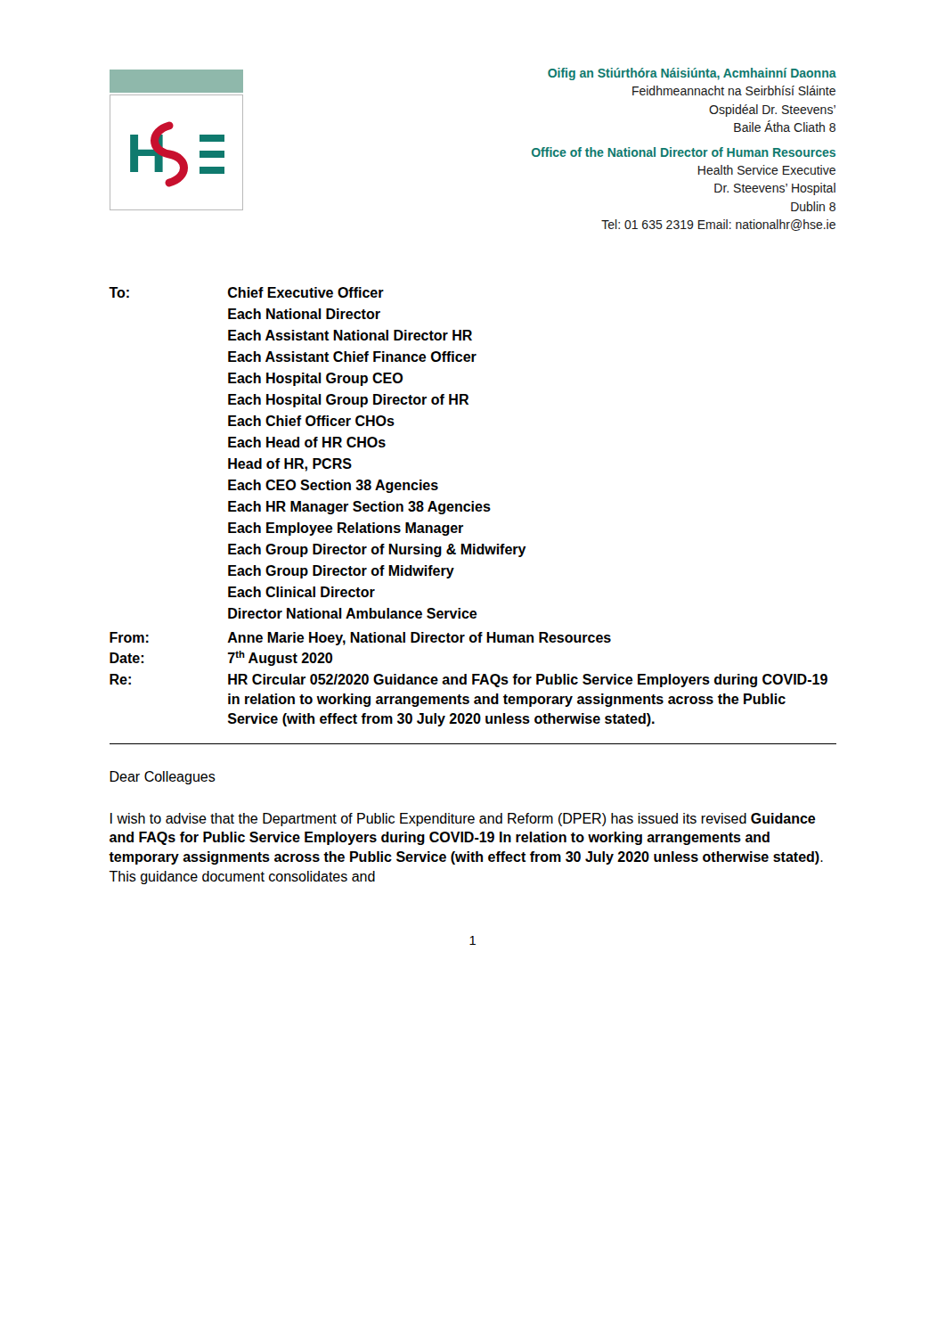H
Oifig an Stiúrthóra Náisiúnta, Acmhainní Daonna
Feidhmeannacht na Seirbhísí Sláinte
Ospidéal Dr. Steevens’
Baile Átha Cliath 8 Office of the National Director of Human Resources Health Service Executive
Dr. Steevens’ Hospital
Dublin 8
Tel: 01 635 2319 Email: nationalhr@hse.ie
| To: | Chief Executive Officer Each National Director Each Assistant National Director HR Each Assistant Chief Finance Officer Each Hospital Group CEO Each Hospital Group Director of HR Each Chief Officer CHOs Each Head of HR CHOs Head of HR, PCRS Each CEO Section 38 Agencies Each HR Manager Section 38 Agencies Each Employee Relations Manager Each Group Director of Nursing & Midwifery Each Group Director of Midwifery Each Clinical Director Director National Ambulance Service |
| From: | Anne Marie Hoey, National Director of Human Resources |
| Date: | 7 th August 2020 |
| Re: | HR Circular 052/2020 Guidance and FAQs for Public Service Employers during COVID-19 in relation to working arrangements and temporary assignments across the Public Service (with effect from 30 July 2020 unless otherwise stated). |
Dear Colleagues
I wish to advise that the Department of Public Expenditure and Reform (DPER) has issued its revised Guidance and FAQs for Public Service Employers during COVID-19 In relation to working arrangements and temporary assignments across the Public Service (with effect from 30 July 2020 unless otherwise stated). This guidance document consolidates and
1